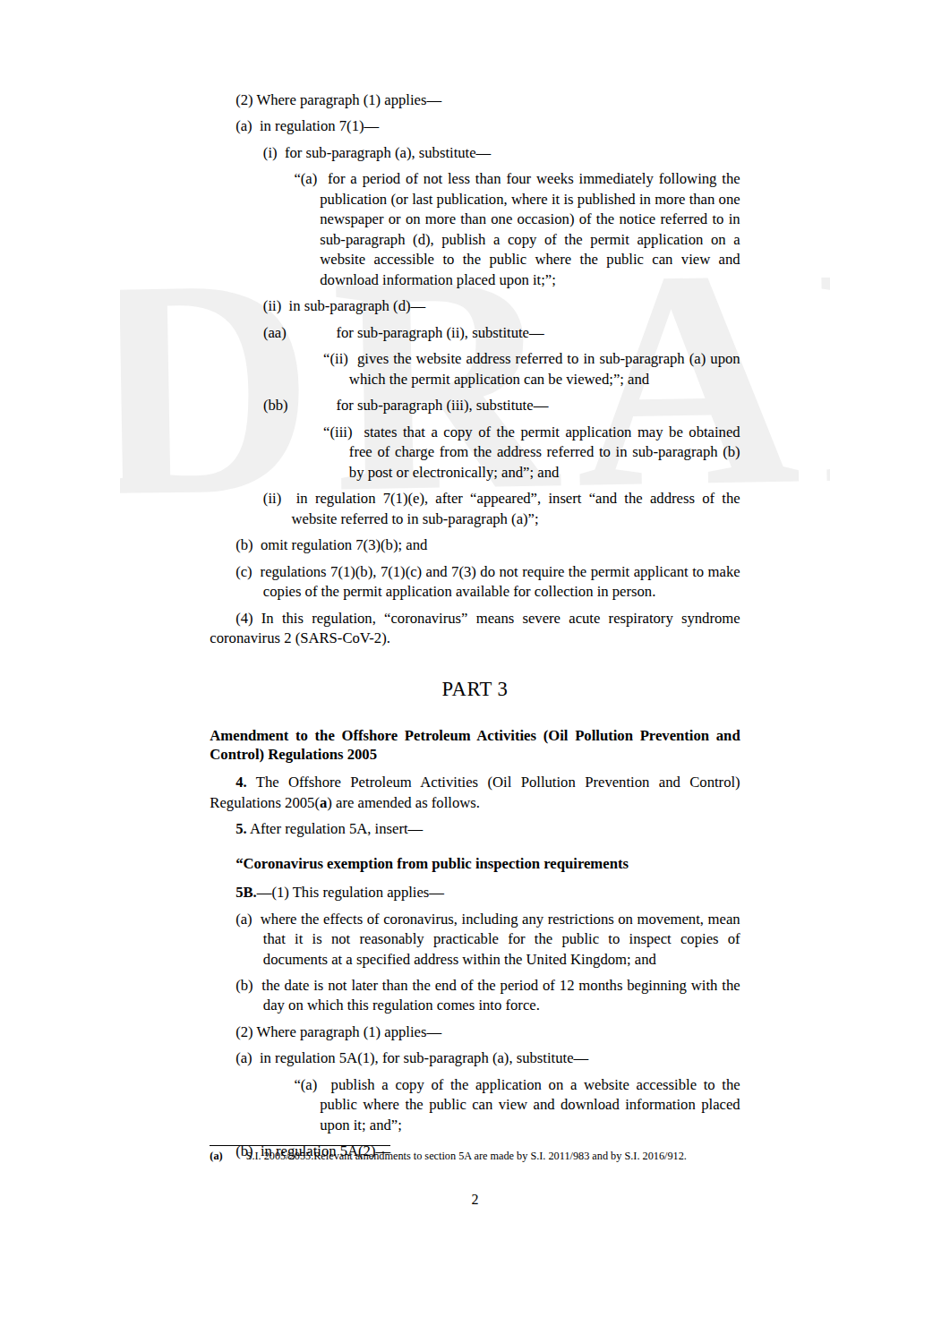DRAFT
(2) Where paragraph (1) applies—
(a) in regulation 7(1)—
(i) for sub-paragraph (a), substitute—
“(a) for a period of not less than four weeks immediately following the publication (or last publication, where it is published in more than one newspaper or on more than one occasion) of the notice referred to in sub-paragraph (d), publish a copy of the permit application on a website accessible to the public where the public can view and download information placed upon it;”;
(ii) in sub-paragraph (d)—
(aa) for sub-paragraph (ii), substitute—
“(ii) gives the website address referred to in sub-paragraph (a) upon which the permit application can be viewed;”; and
(bb) for sub-paragraph (iii), substitute—
“(iii) states that a copy of the permit application may be obtained free of charge from the address referred to in sub-paragraph (b) by post or electronically; and”; and
(ii) in regulation 7(1)(e), after “appeared”, insert “and the address of the website referred to in sub-paragraph (a)”;
(b) omit regulation 7(3)(b); and
(c) regulations 7(1)(b), 7(1)(c) and 7(3) do not require the permit applicant to make copies of the permit application available for collection in person.
(4) In this regulation, “coronavirus” means severe acute respiratory syndrome coronavirus 2 (SARS-CoV-2).
PART 3
Amendment to the Offshore Petroleum Activities (Oil Pollution Prevention and Control) Regulations 2005
4. The Offshore Petroleum Activities (Oil Pollution Prevention and Control) Regulations 2005(a) are amended as follows.
5. After regulation 5A, insert—
“Coronavirus exemption from public inspection requirements
5B.—(1) This regulation applies—
(a) where the effects of coronavirus, including any restrictions on movement, mean that it is not reasonably practicable for the public to inspect copies of documents at a specified address within the United Kingdom; and
(b) the date is not later than the end of the period of 12 months beginning with the day on which this regulation comes into force.
(2) Where paragraph (1) applies—
(a) in regulation 5A(1), for sub-paragraph (a), substitute—
“(a) publish a copy of the application on a website accessible to the public where the public can view and download information placed upon it; and”;
(b) in regulation 5A(2)—
(a) S.I. 2005/2055. Relevant amendments to section 5A are made by S.I. 2011/983 and by S.I. 2016/912.
2